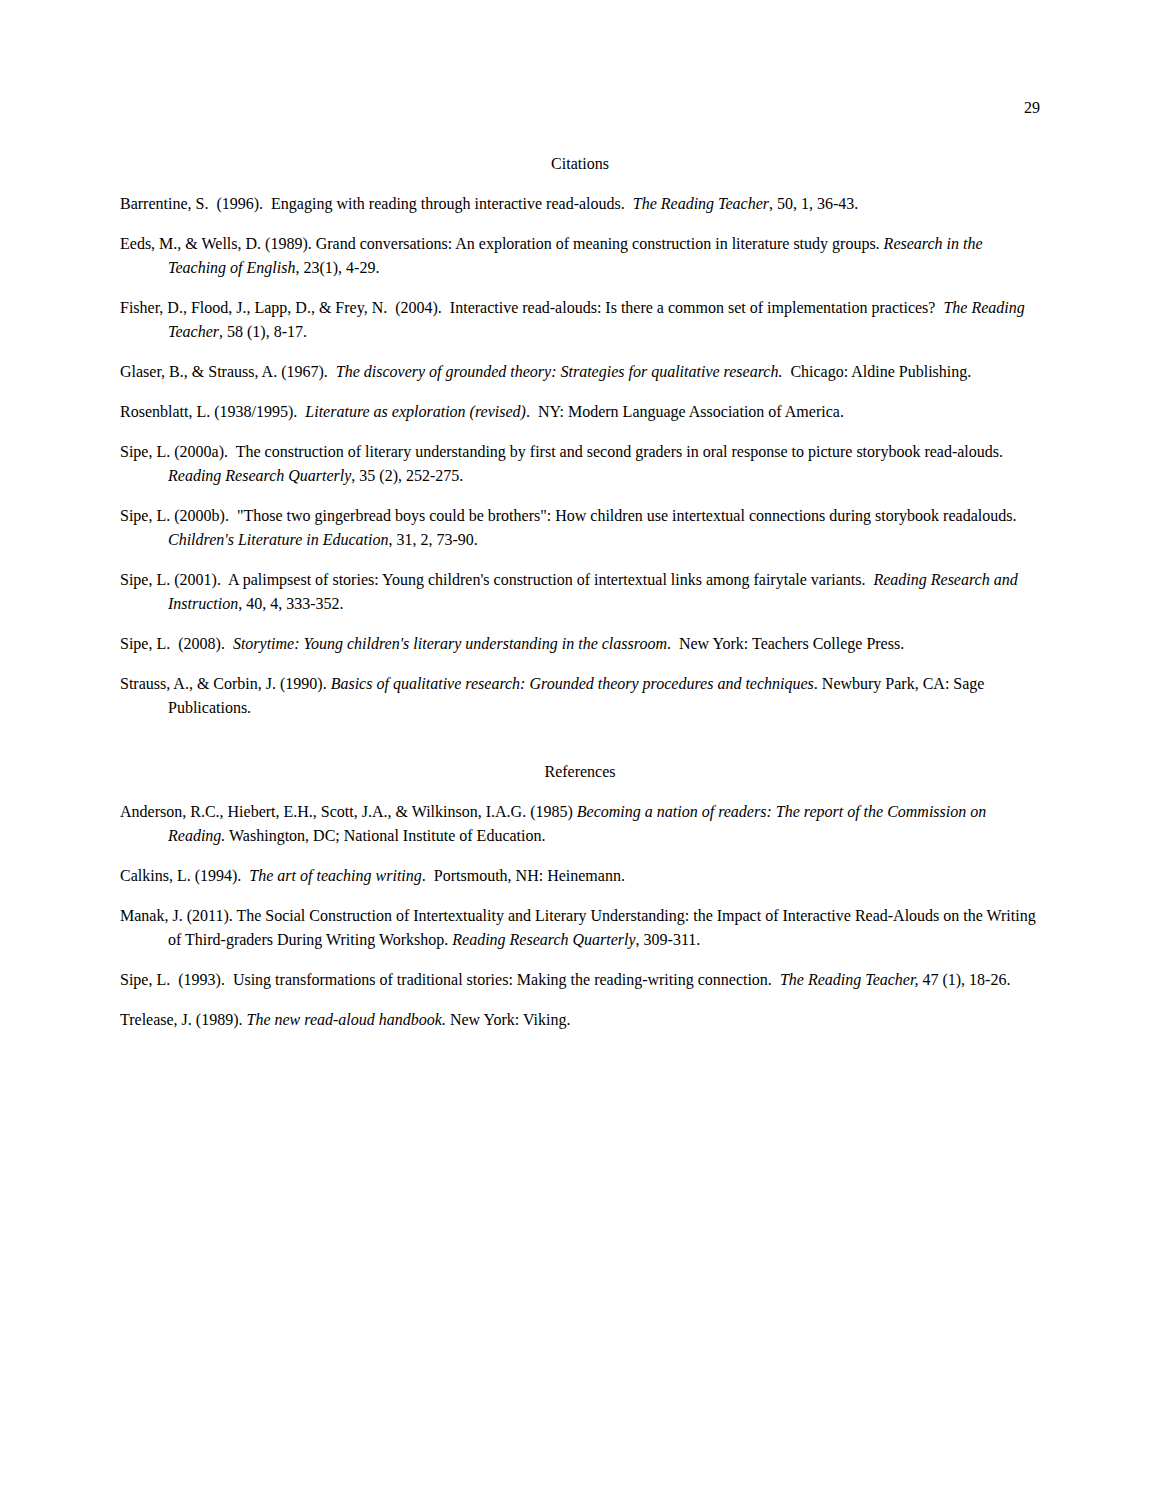29
Citations
Barrentine, S. (1996). Engaging with reading through interactive read-alouds. The Reading Teacher, 50, 1, 36-43.
Eeds, M., & Wells, D. (1989). Grand conversations: An exploration of meaning construction in literature study groups. Research in the Teaching of English, 23(1), 4-29.
Fisher, D., Flood, J., Lapp, D., & Frey, N. (2004). Interactive read-alouds: Is there a common set of implementation practices? The Reading Teacher, 58 (1), 8-17.
Glaser, B., & Strauss, A. (1967). The discovery of grounded theory: Strategies for qualitative research. Chicago: Aldine Publishing.
Rosenblatt, L. (1938/1995). Literature as exploration (revised). NY: Modern Language Association of America.
Sipe, L. (2000a). The construction of literary understanding by first and second graders in oral response to picture storybook read-alouds. Reading Research Quarterly, 35 (2), 252-275.
Sipe, L. (2000b). "Those two gingerbread boys could be brothers": How children use intertextual connections during storybook readalouds. Children's Literature in Education, 31, 2, 73-90.
Sipe, L. (2001). A palimpsest of stories: Young children's construction of intertextual links among fairytale variants. Reading Research and Instruction, 40, 4, 333-352.
Sipe, L. (2008). Storytime: Young children's literary understanding in the classroom. New York: Teachers College Press.
Strauss, A., & Corbin, J. (1990). Basics of qualitative research: Grounded theory procedures and techniques. Newbury Park, CA: Sage Publications.
References
Anderson, R.C., Hiebert, E.H., Scott, J.A., & Wilkinson, I.A.G. (1985) Becoming a nation of readers: The report of the Commission on Reading. Washington, DC; National Institute of Education.
Calkins, L. (1994). The art of teaching writing. Portsmouth, NH: Heinemann.
Manak, J. (2011). The Social Construction of Intertextuality and Literary Understanding: the Impact of Interactive Read-Alouds on the Writing of Third-graders During Writing Workshop. Reading Research Quarterly, 309-311.
Sipe, L. (1993). Using transformations of traditional stories: Making the reading-writing connection. The Reading Teacher, 47 (1), 18-26.
Trelease, J. (1989). The new read-aloud handbook. New York: Viking.